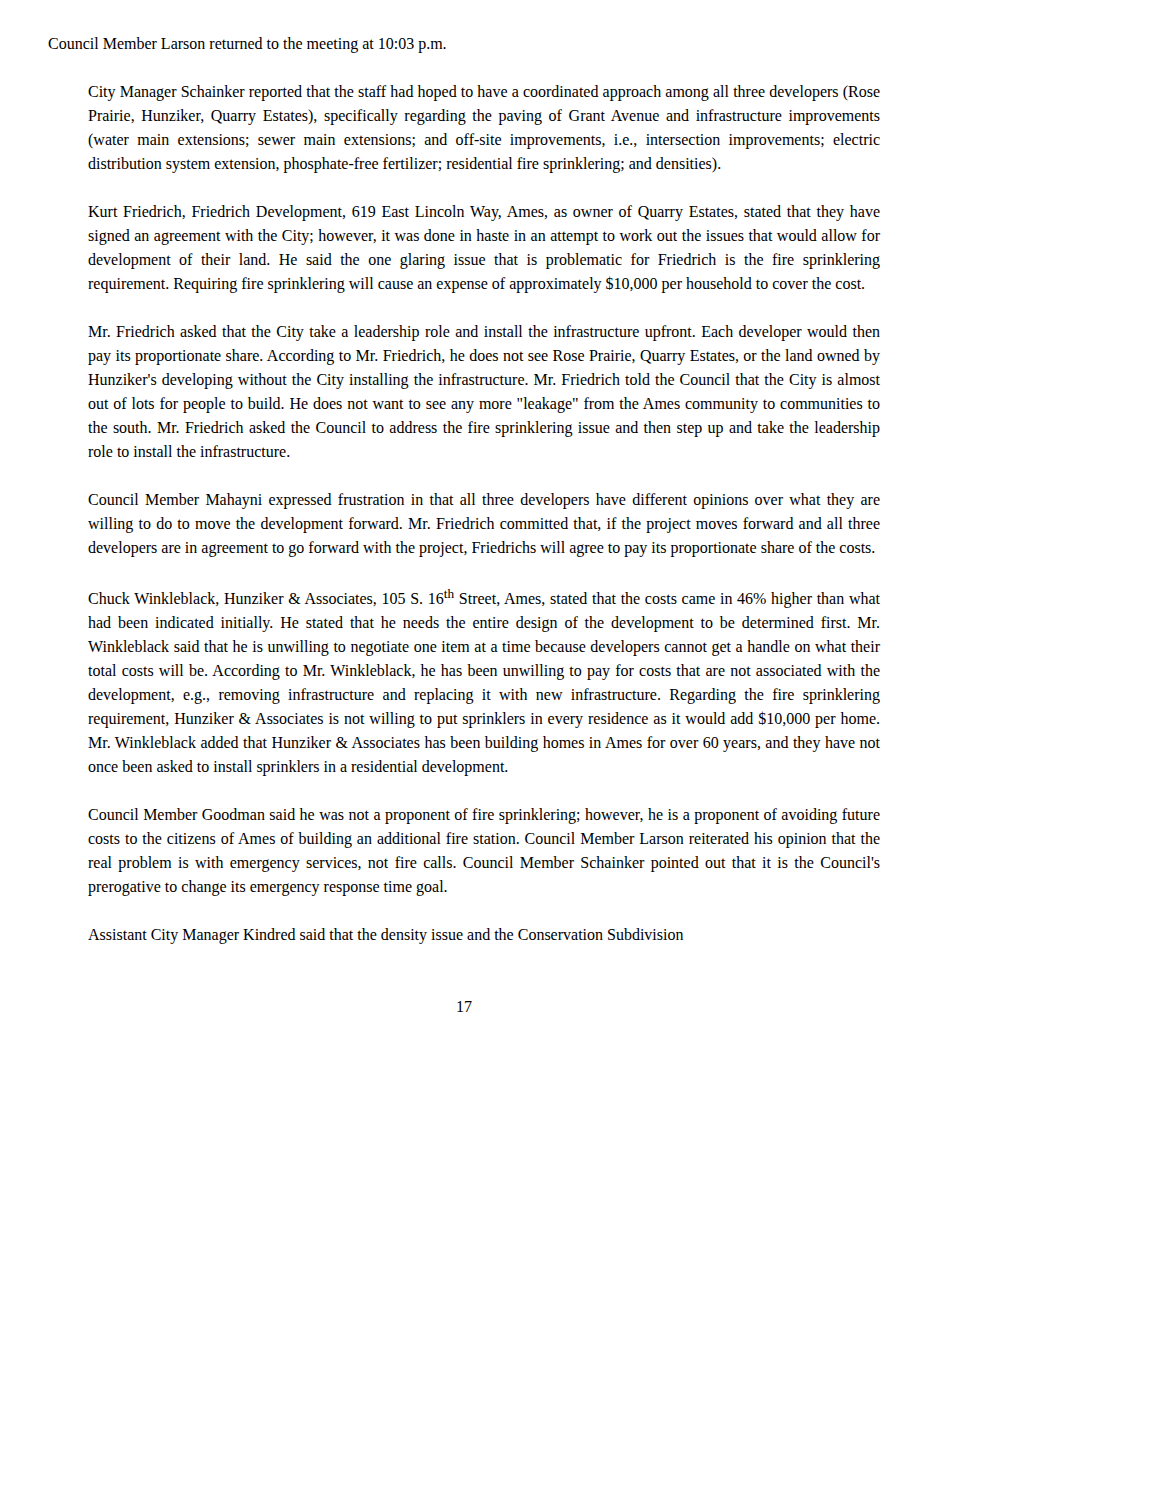Council Member Larson returned to the meeting at 10:03 p.m.
City Manager Schainker reported that the staff had hoped to have a coordinated approach among all three developers (Rose Prairie, Hunziker, Quarry Estates), specifically regarding the paving of Grant Avenue and infrastructure improvements (water main extensions; sewer main extensions; and off-site improvements, i.e., intersection improvements; electric distribution system extension, phosphate-free fertilizer; residential fire sprinklering; and densities).
Kurt Friedrich, Friedrich Development, 619 East Lincoln Way, Ames, as owner of Quarry Estates, stated that they have signed an agreement with the City; however, it was done in haste in an attempt to work out the issues that would allow for development of their land. He said the one glaring issue that is problematic for Friedrich is the fire sprinklering requirement. Requiring fire sprinklering will cause an expense of approximately $10,000 per household to cover the cost.
Mr. Friedrich asked that the City take a leadership role and install the infrastructure upfront. Each developer would then pay its proportionate share. According to Mr. Friedrich, he does not see Rose Prairie, Quarry Estates, or the land owned by Hunziker's developing without the City installing the infrastructure. Mr. Friedrich told the Council that the City is almost out of lots for people to build. He does not want to see any more "leakage" from the Ames community to communities to the south. Mr. Friedrich asked the Council to address the fire sprinklering issue and then step up and take the leadership role to install the infrastructure.
Council Member Mahayni expressed frustration in that all three developers have different opinions over what they are willing to do to move the development forward. Mr. Friedrich committed that, if the project moves forward and all three developers are in agreement to go forward with the project, Friedrichs will agree to pay its proportionate share of the costs.
Chuck Winkleblack, Hunziker & Associates, 105 S. 16th Street, Ames, stated that the costs came in 46% higher than what had been indicated initially. He stated that he needs the entire design of the development to be determined first. Mr. Winkleblack said that he is unwilling to negotiate one item at a time because developers cannot get a handle on what their total costs will be. According to Mr. Winkleblack, he has been unwilling to pay for costs that are not associated with the development, e.g., removing infrastructure and replacing it with new infrastructure. Regarding the fire sprinklering requirement, Hunziker & Associates is not willing to put sprinklers in every residence as it would add $10,000 per home. Mr. Winkleblack added that Hunziker & Associates has been building homes in Ames for over 60 years, and they have not once been asked to install sprinklers in a residential development.
Council Member Goodman said he was not a proponent of fire sprinklering; however, he is a proponent of avoiding future costs to the citizens of Ames of building an additional fire station. Council Member Larson reiterated his opinion that the real problem is with emergency services, not fire calls. Council Member Schainker pointed out that it is the Council's prerogative to change its emergency response time goal.
Assistant City Manager Kindred said that the density issue and the Conservation Subdivision
17